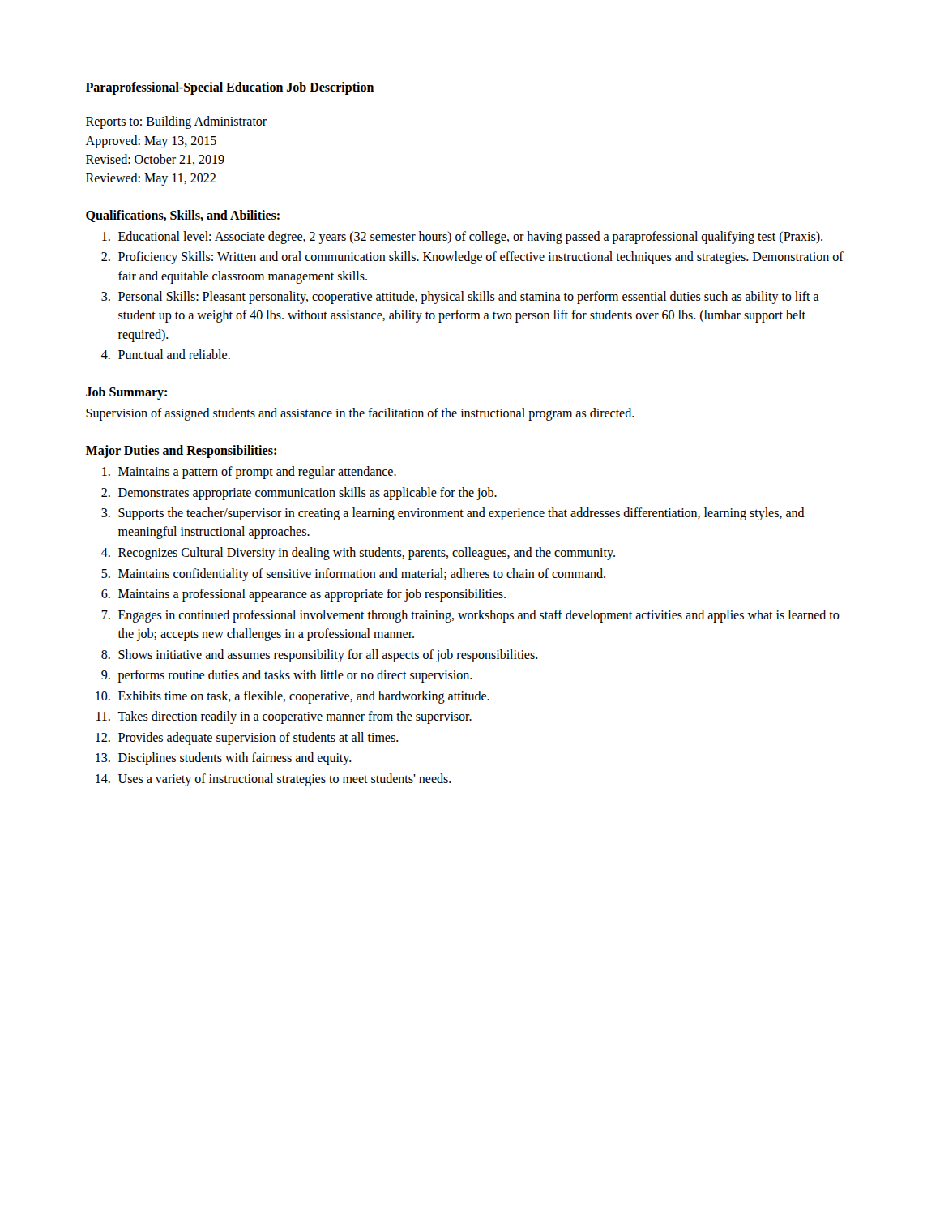Paraprofessional-Special Education Job Description
Reports to: Building Administrator
Approved: May 13, 2015
Revised: October 21, 2019
Reviewed: May 11, 2022
Qualifications, Skills, and Abilities:
Educational level: Associate degree, 2 years (32 semester hours) of college, or having passed a paraprofessional qualifying test (Praxis).
Proficiency Skills: Written and oral communication skills. Knowledge of effective instructional techniques and strategies. Demonstration of fair and equitable classroom management skills.
Personal Skills: Pleasant personality, cooperative attitude, physical skills and stamina to perform essential duties such as ability to lift a student up to a weight of 40 lbs. without assistance, ability to perform a two person lift for students over 60 lbs. (lumbar support belt required).
Punctual and reliable.
Job Summary:
Supervision of assigned students and assistance in the facilitation of the instructional program as directed.
Major Duties and Responsibilities:
Maintains a pattern of prompt and regular attendance.
Demonstrates appropriate communication skills as applicable for the job.
Supports the teacher/supervisor in creating a learning environment and experience that addresses differentiation, learning styles, and meaningful instructional approaches.
Recognizes Cultural Diversity in dealing with students, parents, colleagues, and the community.
Maintains confidentiality of sensitive information and material; adheres to chain of command.
Maintains a professional appearance as appropriate for job responsibilities.
Engages in continued professional involvement through training, workshops and staff development activities and applies what is learned to the job; accepts new challenges in a professional manner.
Shows initiative and assumes responsibility for all aspects of job responsibilities.
performs routine duties and tasks with little or no direct supervision.
Exhibits time on task, a flexible, cooperative, and hardworking attitude.
Takes direction readily in a cooperative manner from the supervisor.
Provides adequate supervision of students at all times.
Disciplines students with fairness and equity.
Uses a variety of instructional strategies to meet students' needs.